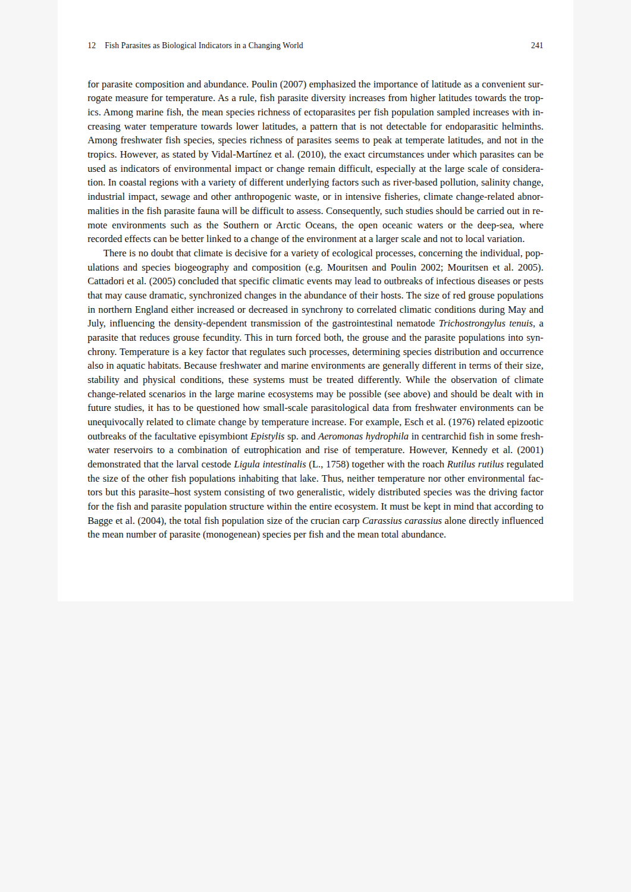12 Fish Parasites as Biological Indicators in a Changing World 241
for parasite composition and abundance. Poulin (2007) emphasized the importance of latitude as a convenient surrogate measure for temperature. As a rule, fish parasite diversity increases from higher latitudes towards the tropics. Among marine fish, the mean species richness of ectoparasites per fish population sampled increases with increasing water temperature towards lower latitudes, a pattern that is not detectable for endoparasitic helminths. Among freshwater fish species, species richness of parasites seems to peak at temperate latitudes, and not in the tropics. However, as stated by Vidal-Martínez et al. (2010), the exact circumstances under which parasites can be used as indicators of environmental impact or change remain difficult, especially at the large scale of consideration. In coastal regions with a variety of different underlying factors such as river-based pollution, salinity change, industrial impact, sewage and other anthropogenic waste, or in intensive fisheries, climate change-related abnormalities in the fish parasite fauna will be difficult to assess. Consequently, such studies should be carried out in remote environments such as the Southern or Arctic Oceans, the open oceanic waters or the deep-sea, where recorded effects can be better linked to a change of the environment at a larger scale and not to local variation.
There is no doubt that climate is decisive for a variety of ecological processes, concerning the individual, populations and species biogeography and composition (e.g. Mouritsen and Poulin 2002; Mouritsen et al. 2005). Cattadori et al. (2005) concluded that specific climatic events may lead to outbreaks of infectious diseases or pests that may cause dramatic, synchronized changes in the abundance of their hosts. The size of red grouse populations in northern England either increased or decreased in synchrony to correlated climatic conditions during May and July, influencing the density-dependent transmission of the gastrointestinal nematode Trichostrongylus tenuis, a parasite that reduces grouse fecundity. This in turn forced both, the grouse and the parasite populations into synchrony. Temperature is a key factor that regulates such processes, determining species distribution and occurrence also in aquatic habitats. Because freshwater and marine environments are generally different in terms of their size, stability and physical conditions, these systems must be treated differently. While the observation of climate change-related scenarios in the large marine ecosystems may be possible (see above) and should be dealt with in future studies, it has to be questioned how small-scale parasitological data from freshwater environments can be unequivocally related to climate change by temperature increase. For example, Esch et al. (1976) related epizootic outbreaks of the facultative episymbiont Epistylis sp. and Aeromonas hydrophila in centrarchid fish in some freshwater reservoirs to a combination of eutrophication and rise of temperature. However, Kennedy et al. (2001) demonstrated that the larval cestode Ligula intestinalis (L., 1758) together with the roach Rutilus rutilus regulated the size of the other fish populations inhabiting that lake. Thus, neither temperature nor other environmental factors but this parasite–host system consisting of two generalistic, widely distributed species was the driving factor for the fish and parasite population structure within the entire ecosystem. It must be kept in mind that according to Bagge et al. (2004), the total fish population size of the crucian carp Carassius carassius alone directly influenced the mean number of parasite (monogenean) species per fish and the mean total abundance.